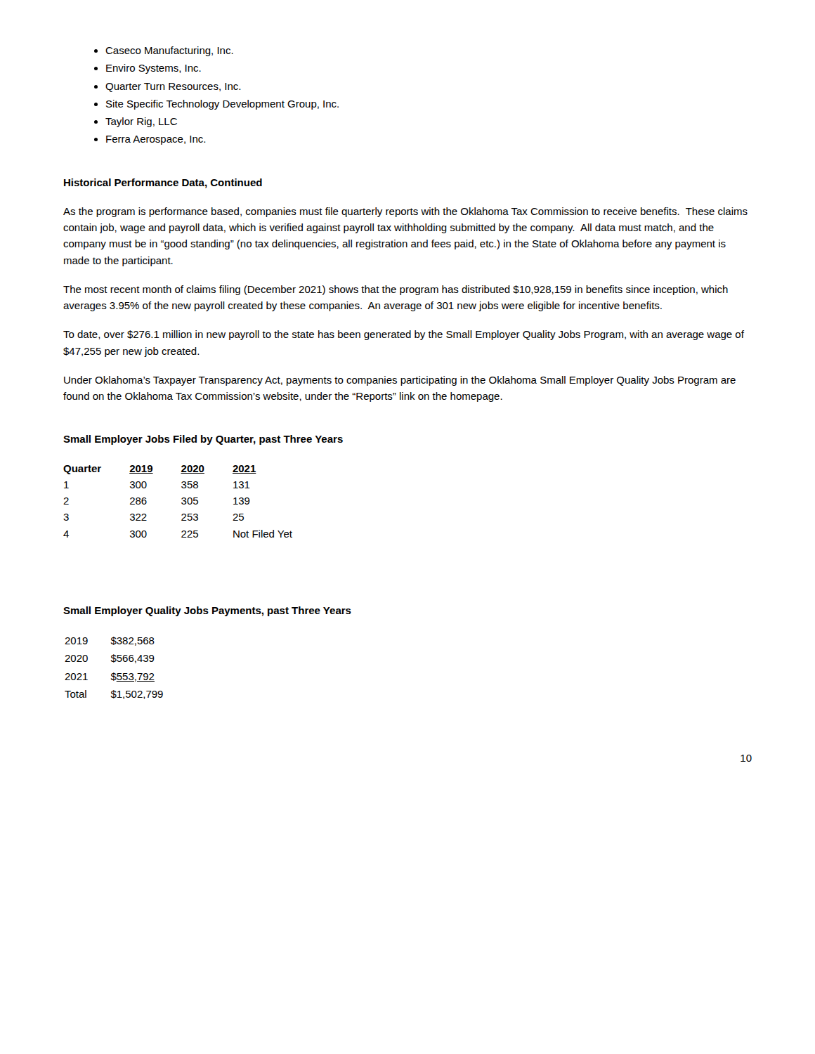Caseco Manufacturing, Inc.
Enviro Systems, Inc.
Quarter Turn Resources, Inc.
Site Specific Technology Development Group, Inc.
Taylor Rig, LLC
Ferra Aerospace, Inc.
Historical Performance Data, Continued
As the program is performance based, companies must file quarterly reports with the Oklahoma Tax Commission to receive benefits. These claims contain job, wage and payroll data, which is verified against payroll tax withholding submitted by the company. All data must match, and the company must be in “good standing” (no tax delinquencies, all registration and fees paid, etc.) in the State of Oklahoma before any payment is made to the participant.
The most recent month of claims filing (December 2021) shows that the program has distributed $10,928,159 in benefits since inception, which averages 3.95% of the new payroll created by these companies. An average of 301 new jobs were eligible for incentive benefits.
To date, over $276.1 million in new payroll to the state has been generated by the Small Employer Quality Jobs Program, with an average wage of $47,255 per new job created.
Under Oklahoma’s Taxpayer Transparency Act, payments to companies participating in the Oklahoma Small Employer Quality Jobs Program are found on the Oklahoma Tax Commission’s website, under the “Reports” link on the homepage.
Small Employer Jobs Filed by Quarter, past Three Years
| Quarter | 2019 | 2020 | 2021 |
| --- | --- | --- | --- |
| 1 | 300 | 358 | 131 |
| 2 | 286 | 305 | 139 |
| 3 | 322 | 253 | 25 |
| 4 | 300 | 225 | Not Filed Yet |
Small Employer Quality Jobs Payments, past Three Years
| 2019 | $382,568 |
| 2020 | $566,439 |
| 2021 | $ 553,792 |
| Total | $1,502,799 |
10